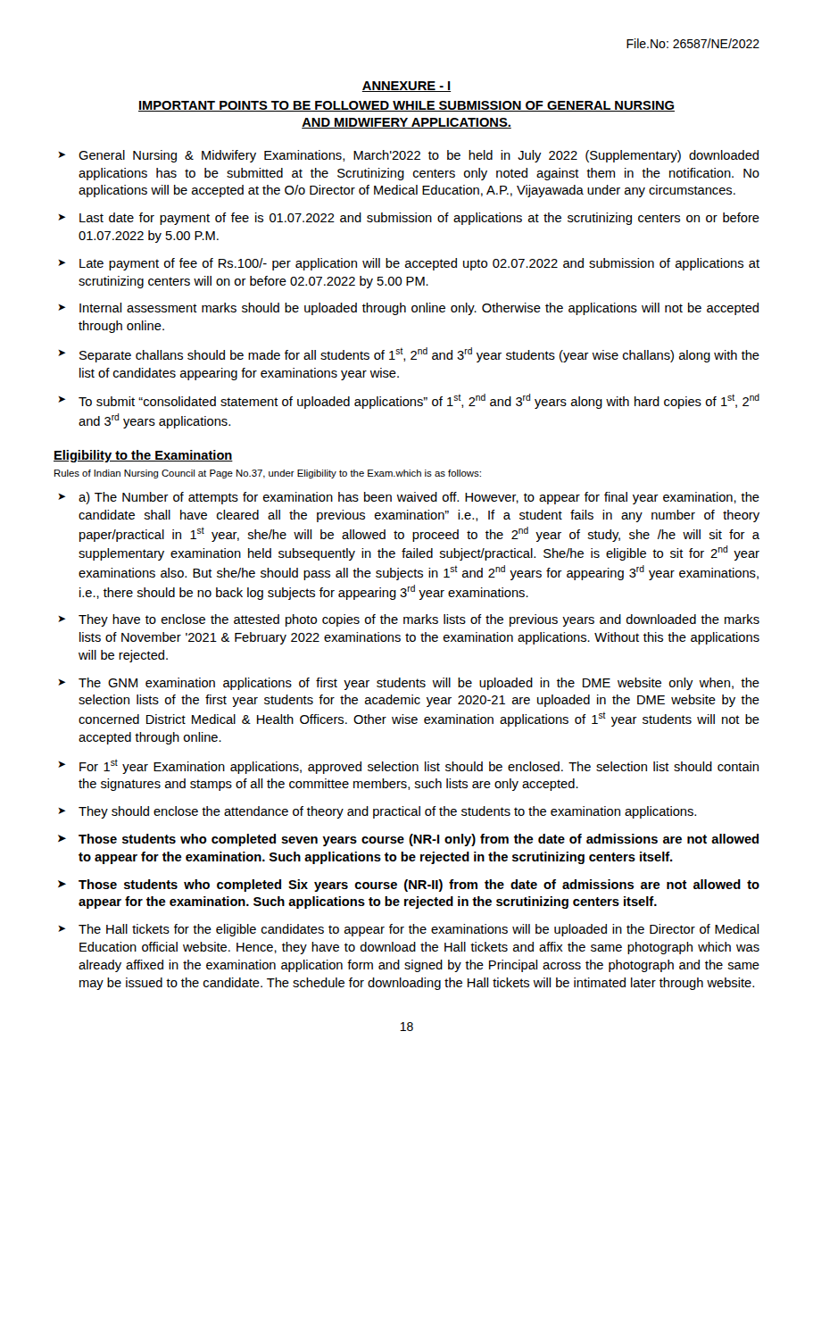File.No: 26587/NE/2022
ANNEXURE - I
IMPORTANT POINTS TO BE FOLLOWED WHILE SUBMISSION OF GENERAL NURSING
AND MIDWIFERY APPLICATIONS.
General Nursing & Midwifery Examinations, March'2022 to be held in July 2022 (Supplementary) downloaded applications has to be submitted at the Scrutinizing centers only noted against them in the notification. No applications will be accepted at the O/o Director of Medical Education, A.P., Vijayawada under any circumstances.
Last date for payment of fee is 01.07.2022 and submission of applications at the scrutinizing centers on or before 01.07.2022 by 5.00 P.M.
Late payment of fee of Rs.100/- per application will be accepted upto 02.07.2022 and submission of applications at scrutinizing centers will on or before 02.07.2022 by 5.00 PM.
Internal assessment marks should be uploaded through online only. Otherwise the applications will not be accepted through online.
Separate challans should be made for all students of 1st, 2nd and 3rd year students (year wise challans) along with the list of candidates appearing for examinations year wise.
To submit “consolidated statement of uploaded applications” of 1st, 2nd and 3rd years along with hard copies of 1st, 2nd and 3rd years applications.
Eligibility to the Examination
Rules of Indian Nursing Council at Page No.37, under Eligibility to the Exam.which is as follows:
a) The Number of attempts for examination has been waived off. However, to appear for final year examination, the candidate shall have cleared all the previous examination” i.e., If a student fails in any number of theory paper/practical in 1st year, she/he will be allowed to proceed to the 2nd year of study, she /he will sit for a supplementary examination held subsequently in the failed subject/practical. She/he is eligible to sit for 2nd year examinations also. But she/he should pass all the subjects in 1st and 2nd years for appearing 3rd year examinations, i.e., there should be no back log subjects for appearing 3rd year examinations.
They have to enclose the attested photo copies of the marks lists of the previous years and downloaded the marks lists of November '2021 & February 2022 examinations to the examination applications. Without this the applications will be rejected.
The GNM examination applications of first year students will be uploaded in the DME website only when, the selection lists of the first year students for the academic year 2020-21 are uploaded in the DME website by the concerned District Medical & Health Officers. Other wise examination applications of 1st year students will not be accepted through online.
For 1st year Examination applications, approved selection list should be enclosed. The selection list should contain the signatures and stamps of all the committee members, such lists are only accepted.
They should enclose the attendance of theory and practical of the students to the examination applications.
Those students who completed seven years course (NR-I only) from the date of admissions are not allowed to appear for the examination. Such applications to be rejected in the scrutinizing centers itself.
Those students who completed Six years course (NR-II) from the date of admissions are not allowed to appear for the examination. Such applications to be rejected in the scrutinizing centers itself.
The Hall tickets for the eligible candidates to appear for the examinations will be uploaded in the Director of Medical Education official website. Hence, they have to download the Hall tickets and affix the same photograph which was already affixed in the examination application form and signed by the Principal across the photograph and the same may be issued to the candidate. The schedule for downloading the Hall tickets will be intimated later through website.
18